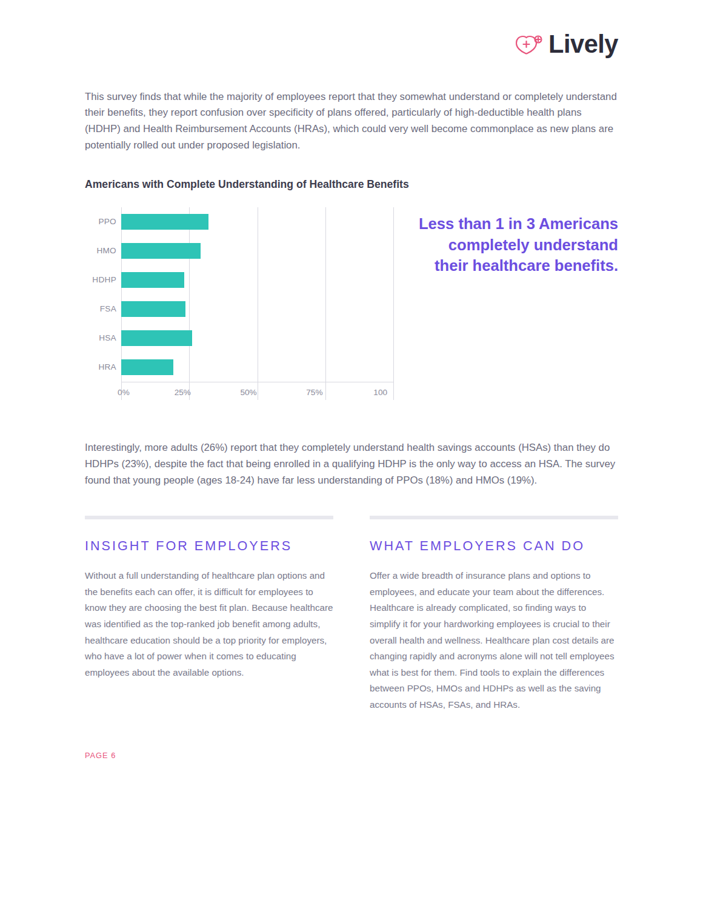Lively
This survey finds that while the majority of employees report that they somewhat understand or completely understand their benefits, they report confusion over specificity of plans offered, particularly of high-deductible health plans (HDHP) and Health Reimbursement Accounts (HRAs), which could very well become commonplace as new plans are potentially rolled out under proposed legislation.
Americans with Complete Understanding of Healthcare Benefits
PPO
HMO
HDHP
FSA
HSA
HRA
0% 25% 50% 75% 100
Less than 1 in 3 Americans completely understand their healthcare benefits.
Interestingly, more adults (26%) report that they completely understand health savings accounts (HSAs) than they do HDHPs (23%), despite the fact that being enrolled in a qualifying HDHP is the only way to access an HSA. The survey found that young people (ages 18-24) have far less understanding of PPOs (18%) and HMOs (19%).
Insight for Employers
Without a full understanding of healthcare plan options and the benefits each can offer, it is difficult for employees to know they are choosing the best fit plan. Because healthcare was identified as the top-ranked job benefit among adults, healthcare education should be a top priority for employers, who have a lot of power when it comes to educating employees about the available options.
What Employers Can Do
Offer a wide breadth of insurance plans and options to employees, and educate your team about the differences. Healthcare is already complicated, so finding ways to simplify it for your hardworking employees is crucial to their overall health and wellness. Healthcare plan cost details are changing rapidly and acronyms alone will not tell employees what is best for them. Find tools to explain the differences between PPOs, HMOs and HDHPs as well as the saving accounts of HSAs, FSAs, and HRAs.
PAGE 6